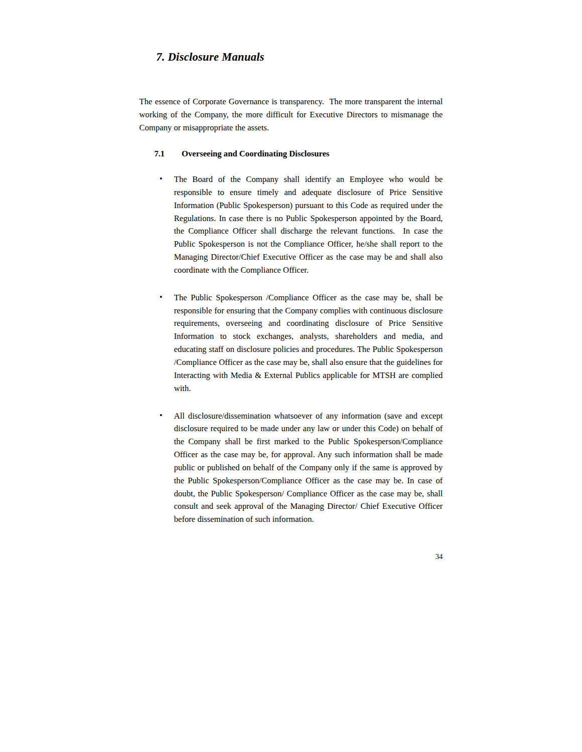7. Disclosure Manuals
The essence of Corporate Governance is transparency. The more transparent the internal working of the Company, the more difficult for Executive Directors to mismanage the Company or misappropriate the assets.
7.1 Overseeing and Coordinating Disclosures
The Board of the Company shall identify an Employee who would be responsible to ensure timely and adequate disclosure of Price Sensitive Information (Public Spokesperson) pursuant to this Code as required under the Regulations. In case there is no Public Spokesperson appointed by the Board, the Compliance Officer shall discharge the relevant functions. In case the Public Spokesperson is not the Compliance Officer, he/she shall report to the Managing Director/Chief Executive Officer as the case may be and shall also coordinate with the Compliance Officer.
The Public Spokesperson /Compliance Officer as the case may be, shall be responsible for ensuring that the Company complies with continuous disclosure requirements, overseeing and coordinating disclosure of Price Sensitive Information to stock exchanges, analysts, shareholders and media, and educating staff on disclosure policies and procedures. The Public Spokesperson /Compliance Officer as the case may be, shall also ensure that the guidelines for Interacting with Media & External Publics applicable for MTSH are complied with.
All disclosure/dissemination whatsoever of any information (save and except disclosure required to be made under any law or under this Code) on behalf of the Company shall be first marked to the Public Spokesperson/Compliance Officer as the case may be, for approval. Any such information shall be made public or published on behalf of the Company only if the same is approved by the Public Spokesperson/Compliance Officer as the case may be. In case of doubt, the Public Spokesperson/ Compliance Officer as the case may be, shall consult and seek approval of the Managing Director/ Chief Executive Officer before dissemination of such information.
34